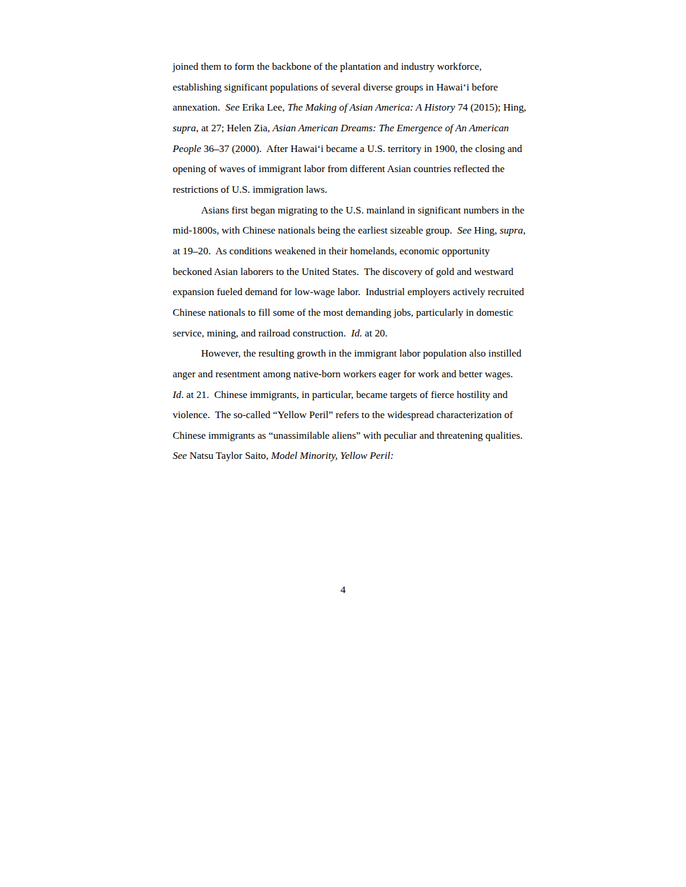joined them to form the backbone of the plantation and industry workforce, establishing significant populations of several diverse groups in Hawaiʻi before annexation. See Erika Lee, The Making of Asian America: A History 74 (2015); Hing, supra, at 27; Helen Zia, Asian American Dreams: The Emergence of An American People 36–37 (2000). After Hawaiʻi became a U.S. territory in 1900, the closing and opening of waves of immigrant labor from different Asian countries reflected the restrictions of U.S. immigration laws.
Asians first began migrating to the U.S. mainland in significant numbers in the mid-1800s, with Chinese nationals being the earliest sizeable group. See Hing, supra, at 19–20. As conditions weakened in their homelands, economic opportunity beckoned Asian laborers to the United States. The discovery of gold and westward expansion fueled demand for low-wage labor. Industrial employers actively recruited Chinese nationals to fill some of the most demanding jobs, particularly in domestic service, mining, and railroad construction. Id. at 20.
However, the resulting growth in the immigrant labor population also instilled anger and resentment among native-born workers eager for work and better wages. Id. at 21. Chinese immigrants, in particular, became targets of fierce hostility and violence. The so-called “Yellow Peril” refers to the widespread characterization of Chinese immigrants as “unassimilable aliens” with peculiar and threatening qualities. See Natsu Taylor Saito, Model Minority, Yellow Peril:
4